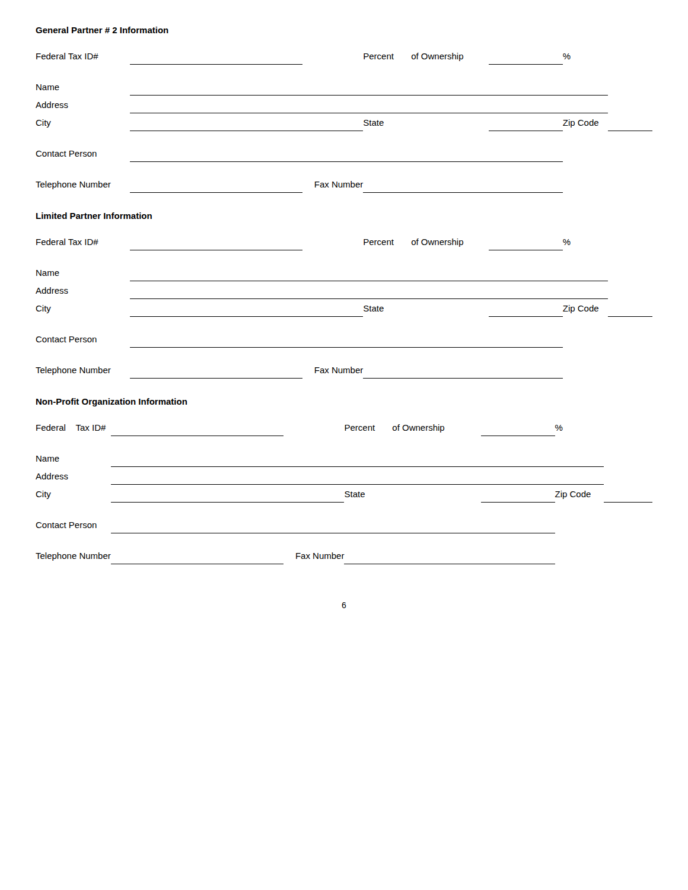General Partner # 2 Information
| Federal Tax ID# | | | Percent of Ownership | | % |
| Name | |
| Address | |
| City | | State | | Zip Code | |
| Contact Person | | |
| Telephone Number | | Fax Number | | |
Limited Partner Information
| Federal Tax ID# | | | Percent of Ownership | | % |
| Name | |
| Address | |
| City | | State | | Zip Code | |
| Contact Person | | |
| Telephone Number | | Fax Number | | |
Non-Profit Organization Information
| Federal Tax ID# | | | Percent of Ownership | | % |
| Name | |
| Address | |
| City | | State | | Zip Code | |
| Contact Person | | |
| Telephone Number | | Fax Number | | |
6